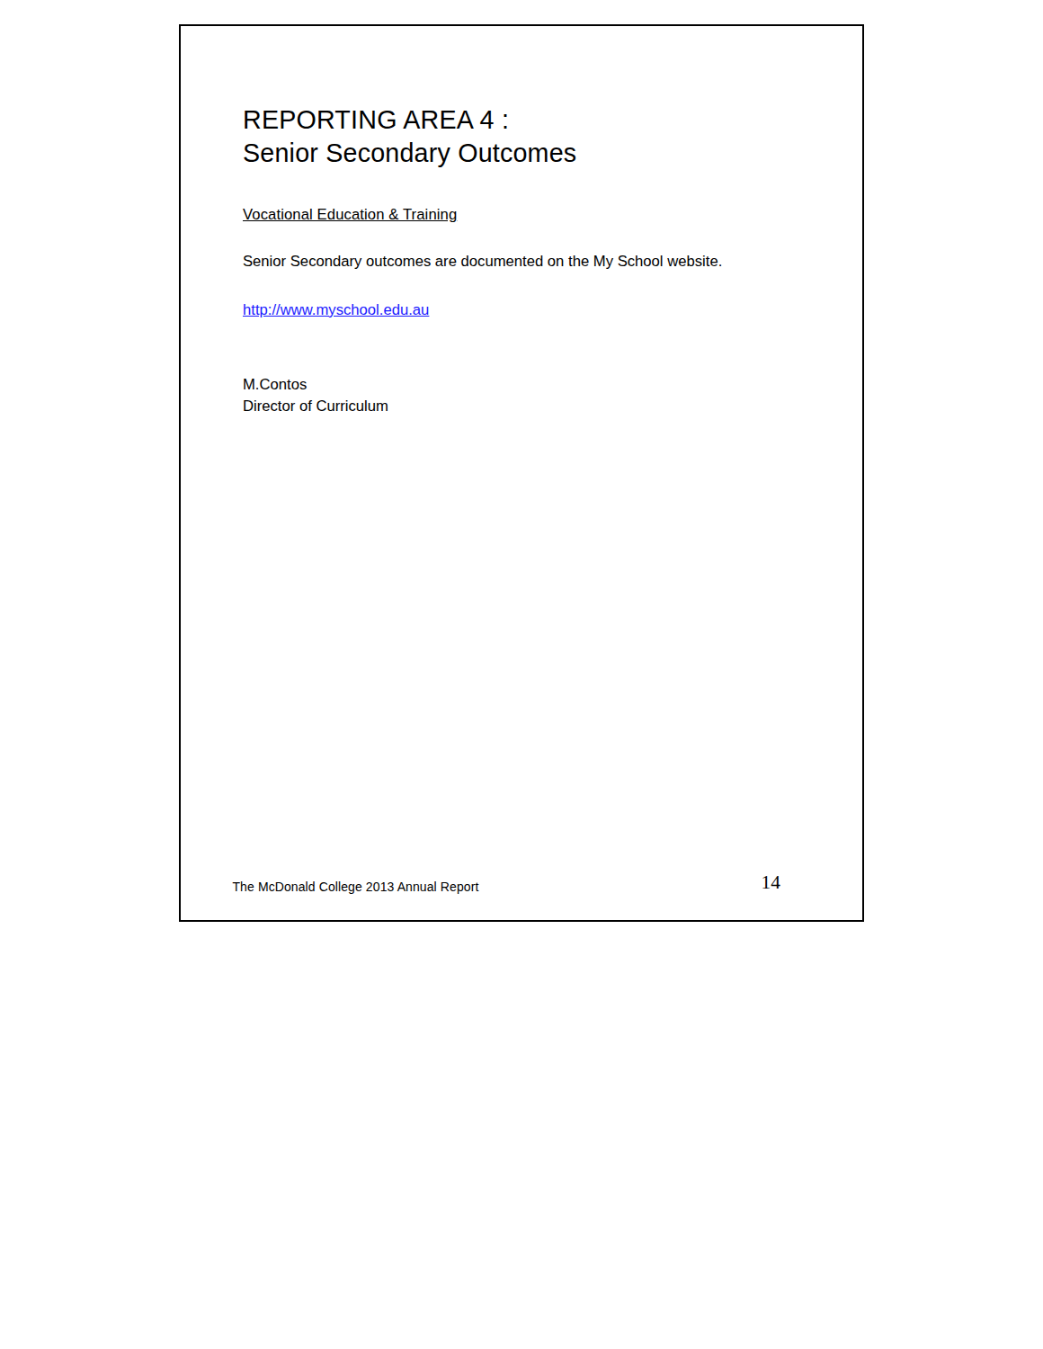REPORTING AREA 4 :
Senior Secondary Outcomes
Vocational Education & Training
Senior Secondary outcomes are documented on the My School website.
http://www.myschool.edu.au
M.Contos
Director of Curriculum
The McDonald College 2013 Annual Report
14